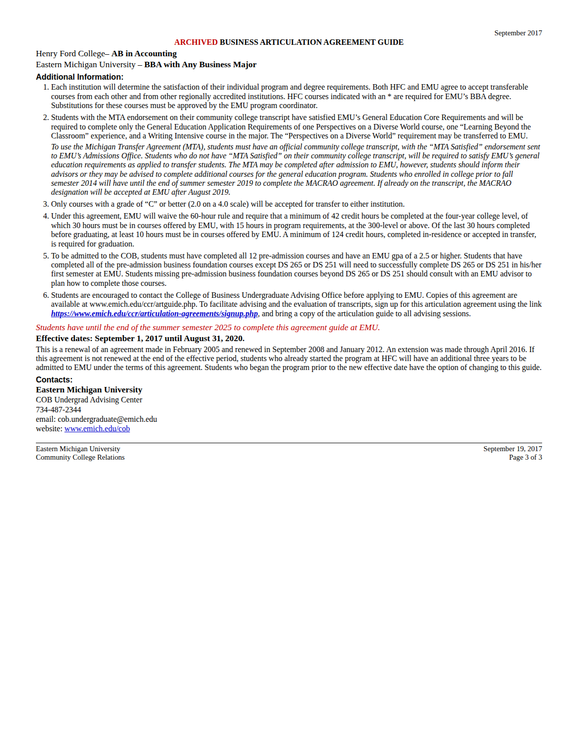September 2017
ARCHIVED BUSINESS ARTICULATION AGREEMENT GUIDE
Henry Ford College– AB in Accounting
Eastern Michigan University – BBA with Any Business Major
Additional Information:
Each institution will determine the satisfaction of their individual program and degree requirements. Both HFC and EMU agree to accept transferable courses from each other and from other regionally accredited institutions. HFC courses indicated with an * are required for EMU’s BBA degree. Substitutions for these courses must be approved by the EMU program coordinator.
Students with the MTA endorsement on their community college transcript have satisfied EMU’s General Education Core Requirements and will be required to complete only the General Education Application Requirements of one Perspectives on a Diverse World course, one “Learning Beyond the Classroom” experience, and a Writing Intensive course in the major. The “Perspectives on a Diverse World” requirement may be transferred to EMU. To use the Michigan Transfer Agreement (MTA), students must have an official community college transcript, with the “MTA Satisfied” endorsement sent to EMU’s Admissions Office. Students who do not have “MTA Satisfied” on their community college transcript, will be required to satisfy EMU’s general education requirements as applied to transfer students. The MTA may be completed after admission to EMU, however, students should inform their advisors or they may be advised to complete additional courses for the general education program. Students who enrolled in college prior to fall semester 2014 will have until the end of summer semester 2019 to complete the MACRAO agreement. If already on the transcript, the MACRAO designation will be accepted at EMU after August 2019.
Only courses with a grade of “C” or better (2.0 on a 4.0 scale) will be accepted for transfer to either institution.
Under this agreement, EMU will waive the 60-hour rule and require that a minimum of 42 credit hours be completed at the four-year college level, of which 30 hours must be in courses offered by EMU, with 15 hours in program requirements, at the 300-level or above. Of the last 30 hours completed before graduating, at least 10 hours must be in courses offered by EMU. A minimum of 124 credit hours, completed in-residence or accepted in transfer, is required for graduation.
To be admitted to the COB, students must have completed all 12 pre-admission courses and have an EMU gpa of a 2.5 or higher. Students that have completed all of the pre-admission business foundation courses except DS 265 or DS 251 will need to successfully complete DS 265 or DS 251 in his/her first semester at EMU. Students missing pre-admission business foundation courses beyond DS 265 or DS 251 should consult with an EMU advisor to plan how to complete those courses.
Students are encouraged to contact the College of Business Undergraduate Advising Office before applying to EMU. Copies of this agreement are available at www.emich.edu/ccr/artguide.php. To facilitate advising and the evaluation of transcripts, sign up for this articulation agreement using the link https://www.emich.edu/ccr/articulation-agreements/signup.php, and bring a copy of the articulation guide to all advising sessions.
Students have until the end of the summer semester 2025 to complete this agreement guide at EMU.
Effective dates: September 1, 2017 until August 31, 2020.
This is a renewal of an agreement made in February 2005 and renewed in September 2008 and January 2012. An extension was made through April 2016. If this agreement is not renewed at the end of the effective period, students who already started the program at HFC will have an additional three years to be admitted to EMU under the terms of this agreement. Students who began the program prior to the new effective date have the option of changing to this guide.
Contacts:
Eastern Michigan University
COB Undergrad Advising Center
734-487-2344
email: cob.undergraduate@emich.edu
website: www.emich.edu/cob
| Eastern Michigan University | September 19, 2017 |
| Community College Relations | Page 3 of 3 |